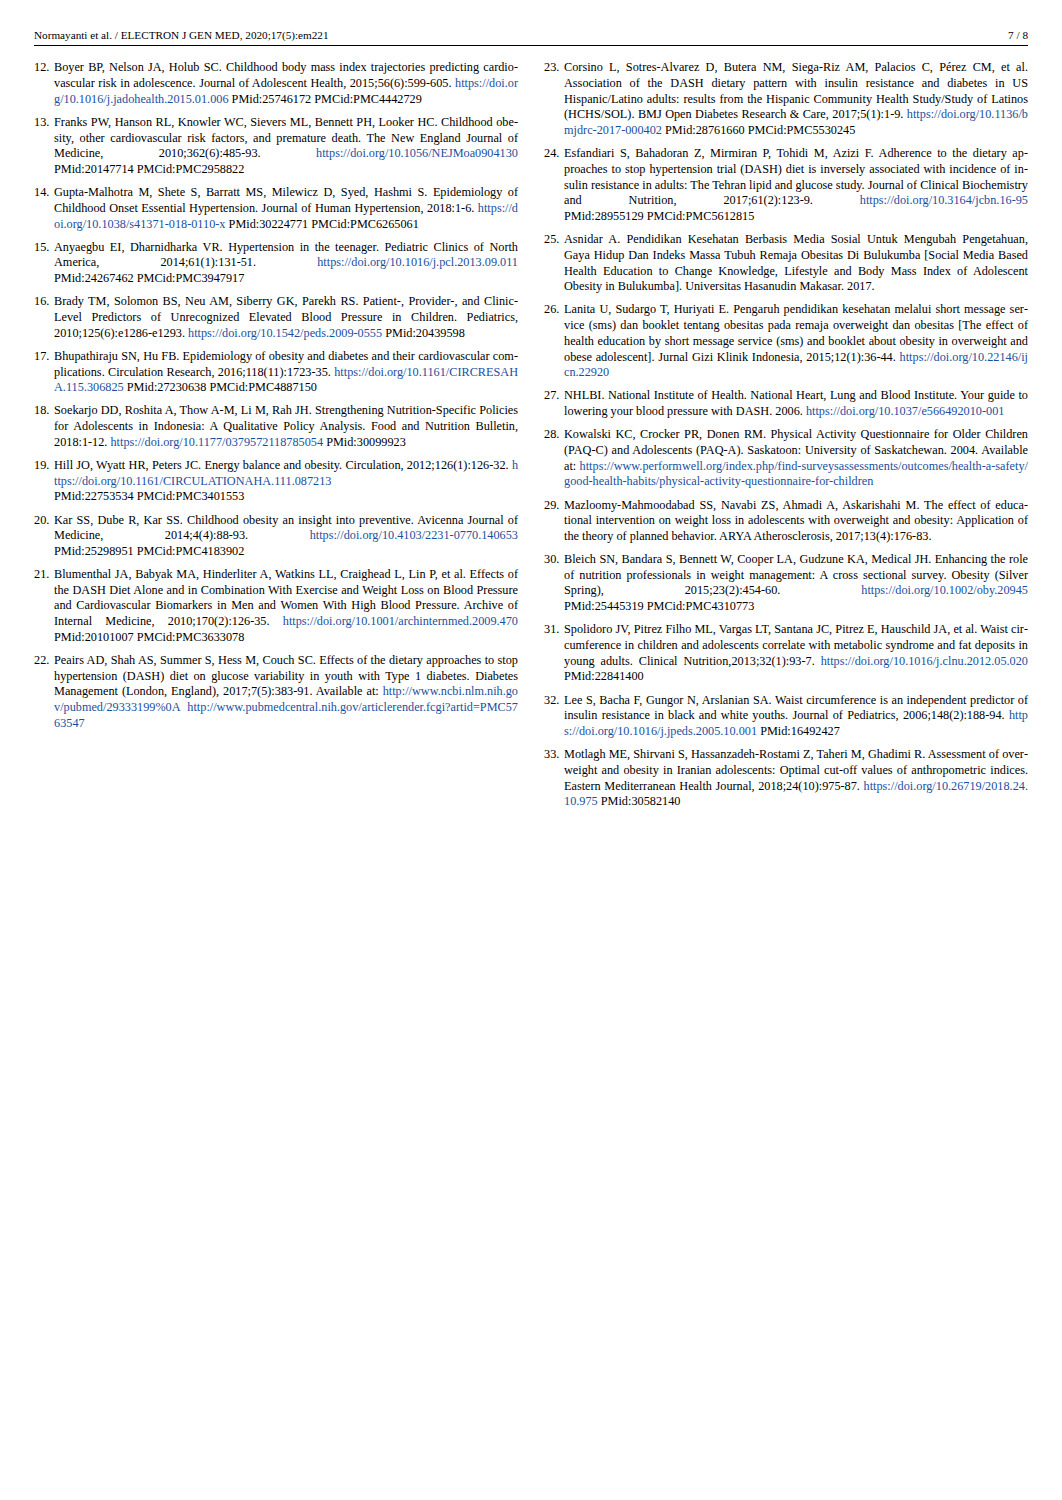Normayanti et al. / ELECTRON J GEN MED, 2020;17(5):em221 7 / 8
Boyer BP, Nelson JA, Holub SC. Childhood body mass index trajectories predicting cardiovascular risk in adolescence. Journal of Adolescent Health, 2015;56(6):599-605. https://doi.org/10.1016/j.jadohealth.2015.01.006 PMid:25746172 PMCid:PMC4442729
Franks PW, Hanson RL, Knowler WC, Sievers ML, Bennett PH, Looker HC. Childhood obesity, other cardiovascular risk factors, and premature death. The New England Journal of Medicine, 2010;362(6):485-93. https://doi.org/10.1056/NEJMoa0904130 PMid:20147714 PMCid:PMC2958822
Gupta-Malhotra M, Shete S, Barratt MS, Milewicz D, Syed, Hashmi S. Epidemiology of Childhood Onset Essential Hypertension. Journal of Human Hypertension, 2018:1-6. https://doi.org/10.1038/s41371-018-0110-x PMid:30224771 PMCid:PMC6265061
Anyaegbu EI, Dharnidharka VR. Hypertension in the teenager. Pediatric Clinics of North America, 2014;61(1):131-51. https://doi.org/10.1016/j.pcl.2013.09.011 PMid:24267462 PMCid:PMC3947917
Brady TM, Solomon BS, Neu AM, Siberry GK, Parekh RS. Patient-, Provider-, and Clinic-Level Predictors of Unrecognized Elevated Blood Pressure in Children. Pediatrics, 2010;125(6):e1286-e1293. https://doi.org/10.1542/peds.2009-0555 PMid:20439598
Bhupathiraju SN, Hu FB. Epidemiology of obesity and diabetes and their cardiovascular complications. Circulation Research, 2016;118(11):1723-35. https://doi.org/10.1161/CIRCRESAHA.115.306825 PMid:27230638 PMCid:PMC4887150
Soekarjo DD, Roshita A, Thow A-M, Li M, Rah JH. Strengthening Nutrition-Specific Policies for Adolescents in Indonesia: A Qualitative Policy Analysis. Food and Nutrition Bulletin, 2018:1-12. https://doi.org/10.1177/0379572118785054 PMid:30099923
Hill JO, Wyatt HR, Peters JC. Energy balance and obesity. Circulation, 2012;126(1):126-32. https://doi.org/10.1161/CIRCULATIONAHA.111.087213 PMid:22753534 PMCid:PMC3401553
Kar SS, Dube R, Kar SS. Childhood obesity an insight into preventive. Avicenna Journal of Medicine, 2014;4(4):88-93. https://doi.org/10.4103/2231-0770.140653 PMid:25298951 PMCid:PMC4183902
Blumenthal JA, Babyak MA, Hinderliter A, Watkins LL, Craighead L, Lin P, et al. Effects of the DASH Diet Alone and in Combination With Exercise and Weight Loss on Blood Pressure and Cardiovascular Biomarkers in Men and Women With High Blood Pressure. Archive of Internal Medicine, 2010;170(2):126-35. https://doi.org/10.1001/archinternmed.2009.470 PMid:20101007 PMCid:PMC3633078
Peairs AD, Shah AS, Summer S, Hess M, Couch SC. Effects of the dietary approaches to stop hypertension (DASH) diet on glucose variability in youth with Type 1 diabetes. Diabetes Management (London, England), 2017;7(5):383-91. Available at: http://www.ncbi.nlm.nih.gov/pubmed/29333199%0A http://www.pubmedcentral.nih.gov/articlerender.fcgi?artid=PMC5763547
Corsino L, Sotres-Alvarez D, Butera NM, Siega-Riz AM, Palacios C, Pérez CM, et al. Association of the DASH dietary pattern with insulin resistance and diabetes in US Hispanic/Latino adults: results from the Hispanic Community Health Study/Study of Latinos (HCHS/SOL). BMJ Open Diabetes Research & Care, 2017;5(1):1-9. https://doi.org/10.1136/bmjdrc-2017-000402 PMid:28761660 PMCid:PMC5530245
Esfandiari S, Bahadoran Z, Mirmiran P, Tohidi M, Azizi F. Adherence to the dietary approaches to stop hypertension trial (DASH) diet is inversely associated with incidence of insulin resistance in adults: The Tehran lipid and glucose study. Journal of Clinical Biochemistry and Nutrition, 2017;61(2):123-9. https://doi.org/10.3164/jcbn.16-95 PMid:28955129 PMCid:PMC5612815
Asnidar A. Pendidikan Kesehatan Berbasis Media Sosial Untuk Mengubah Pengetahuan, Gaya Hidup Dan Indeks Massa Tubuh Remaja Obesitas Di Bulukumba [Social Media Based Health Education to Change Knowledge, Lifestyle and Body Mass Index of Adolescent Obesity in Bulukumba]. Universitas Hasanudin Makasar. 2017.
Lanita U, Sudargo T, Huriyati E. Pengaruh pendidikan kesehatan melalui short message service (sms) dan booklet tentang obesitas pada remaja overweight dan obesitas [The effect of health education by short message service (sms) and booklet about obesity in overweight and obese adolescent]. Jurnal Gizi Klinik Indonesia, 2015;12(1):36-44. https://doi.org/10.22146/ijcn.22920
NHLBI. National Institute of Health. National Heart, Lung and Blood Institute. Your guide to lowering your blood pressure with DASH. 2006. https://doi.org/10.1037/e566492010-001
Kowalski KC, Crocker PR, Donen RM. Physical Activity Questionnaire for Older Children (PAQ-C) and Adolescents (PAQ-A). Saskatoon: University of Saskatchewan. 2004. Available at: https://www.performwell.org/index.php/find-surveysassessments/outcomes/health-a-safety/good-health-habits/physical-activity-questionnaire-for-children
Mazloomy-Mahmoodabad SS, Navabi ZS, Ahmadi A, Askarishahi M. The effect of educational intervention on weight loss in adolescents with overweight and obesity: Application of the theory of planned behavior. ARYA Atherosclerosis, 2017;13(4):176-83.
Bleich SN, Bandara S, Bennett W, Cooper LA, Gudzune KA, Medical JH. Enhancing the role of nutrition professionals in weight management: A cross sectional survey. Obesity (Silver Spring), 2015;23(2):454-60. https://doi.org/10.1002/oby.20945 PMid:25445319 PMCid:PMC4310773
Spolidoro JV, Pitrez Filho ML, Vargas LT, Santana JC, Pitrez E, Hauschild JA, et al. Waist circumference in children and adolescents correlate with metabolic syndrome and fat deposits in young adults. Clinical Nutrition,2013;32(1):93-7. https://doi.org/10.1016/j.clnu.2012.05.020 PMid:22841400
Lee S, Bacha F, Gungor N, Arslanian SA. Waist circumference is an independent predictor of insulin resistance in black and white youths. Journal of Pediatrics, 2006;148(2):188-94. https://doi.org/10.1016/j.jpeds.2005.10.001 PMid:16492427
Motlagh ME, Shirvani S, Hassanzadeh-Rostami Z, Taheri M, Ghadimi R. Assessment of overweight and obesity in Iranian adolescents: Optimal cut-off values of anthropometric indices. Eastern Mediterranean Health Journal, 2018;24(10):975-87. https://doi.org/10.26719/2018.24.10.975 PMid:30582140